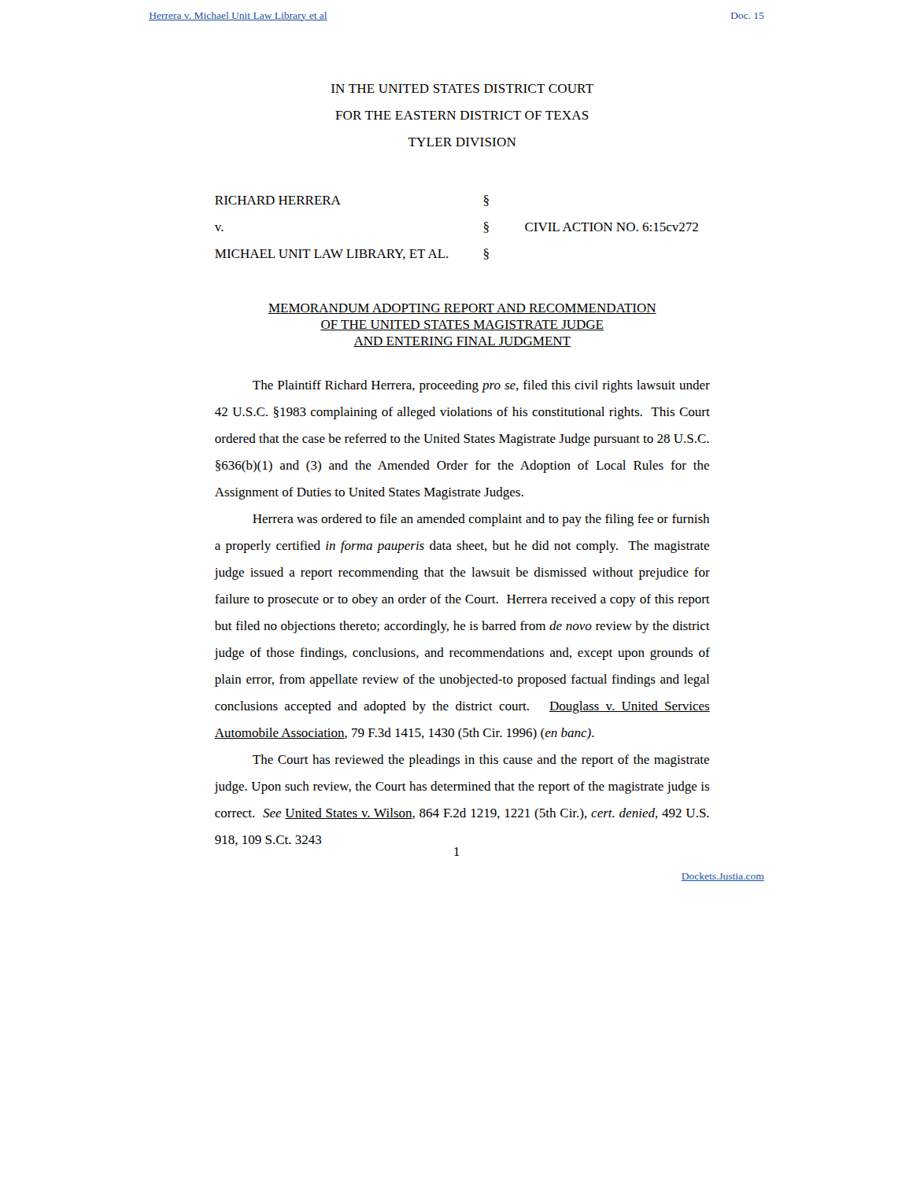Herrera v. Michael Unit Law Library et al
Doc. 15
IN THE UNITED STATES DISTRICT COURT
FOR THE EASTERN DISTRICT OF TEXAS
TYLER DIVISION
RICHARD HERRERA
§
v.
§
CIVIL ACTION NO. 6:15cv272
MICHAEL UNIT LAW LIBRARY, ET AL.
§
MEMORANDUM ADOPTING REPORT AND RECOMMENDATION
OF THE UNITED STATES MAGISTRATE JUDGE
AND ENTERING FINAL JUDGMENT
The Plaintiff Richard Herrera, proceeding pro se, filed this civil rights lawsuit under 42 U.S.C. §1983 complaining of alleged violations of his constitutional rights. This Court ordered that the case be referred to the United States Magistrate Judge pursuant to 28 U.S.C. §636(b)(1) and (3) and the Amended Order for the Adoption of Local Rules for the Assignment of Duties to United States Magistrate Judges.
Herrera was ordered to file an amended complaint and to pay the filing fee or furnish a properly certified in forma pauperis data sheet, but he did not comply. The magistrate judge issued a report recommending that the lawsuit be dismissed without prejudice for failure to prosecute or to obey an order of the Court. Herrera received a copy of this report but filed no objections thereto; accordingly, he is barred from de novo review by the district judge of those findings, conclusions, and recommendations and, except upon grounds of plain error, from appellate review of the unobjected-to proposed factual findings and legal conclusions accepted and adopted by the district court. Douglass v. United Services Automobile Association, 79 F.3d 1415, 1430 (5th Cir. 1996) (en banc).
The Court has reviewed the pleadings in this cause and the report of the magistrate judge. Upon such review, the Court has determined that the report of the magistrate judge is correct. See United States v. Wilson, 864 F.2d 1219, 1221 (5th Cir.), cert. denied, 492 U.S. 918, 109 S.Ct. 3243
1
Dockets.Justia.com